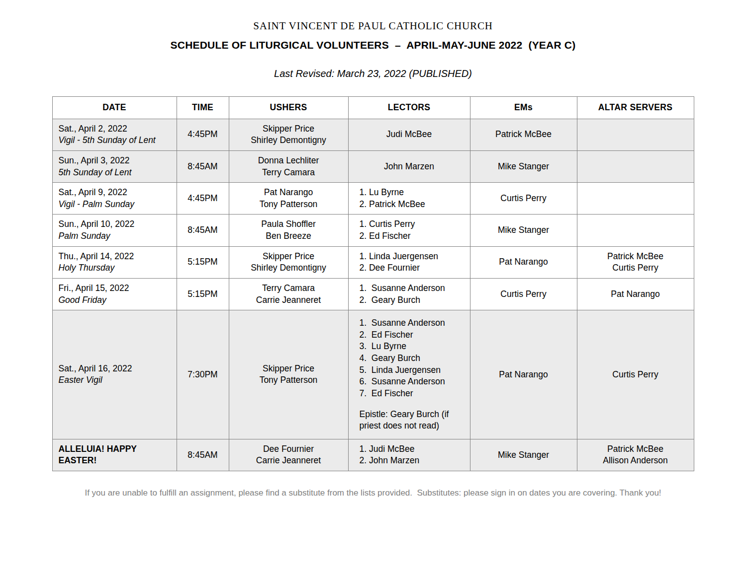SAINT VINCENT DE PAUL CATHOLIC CHURCH
SCHEDULE OF LITURGICAL VOLUNTEERS – APRIL-MAY-JUNE 2022 (YEAR C)
Last Revised: March 23, 2022 (PUBLISHED)
| DATE | TIME | USHERS | LECTORS | EMs | ALTAR SERVERS |
| --- | --- | --- | --- | --- | --- |
| Sat., April 2, 2022 Vigil - 5th Sunday of Lent | 4:45PM | Skipper Price Shirley Demontigny | Judi McBee | Patrick McBee | |
| Sun., April 3, 2022 5th Sunday of Lent | 8:45AM | Donna Lechliter Terry Camara | John Marzen | Mike Stanger | |
| Sat., April 9, 2022 Vigil - Palm Sunday | 4:45PM | Pat Narango Tony Patterson | 1. Lu Byrne 2. Patrick McBee | Curtis Perry | |
| Sun., April 10, 2022 Palm Sunday | 8:45AM | Paula Shoffler Ben Breeze | 1. Curtis Perry 2. Ed Fischer | Mike Stanger | |
| Thu., April 14, 2022 Holy Thursday | 5:15PM | Skipper Price Shirley Demontigny | 1. Linda Juergensen 2. Dee Fournier | Pat Narango | Patrick McBee Curtis Perry |
| Fri., April 15, 2022 Good Friday | 5:15PM | Terry Camara Carrie Jeanneret | 1. Susanne Anderson 2. Geary Burch | Curtis Perry | Pat Narango |
| Sat., April 16, 2022 Easter Vigil | 7:30PM | Skipper Price Tony Patterson | 1. Susanne Anderson 2. Ed Fischer 3. Lu Byrne 4. Geary Burch 5. Linda Juergensen 6. Susanne Anderson 7. Ed Fischer Epistle: Geary Burch (if priest does not read) | Pat Narango | Curtis Perry |
| ALLELUIA! HAPPY EASTER! | 8:45AM | Dee Fournier Carrie Jeanneret | 1. Judi McBee 2. John Marzen | Mike Stanger | Patrick McBee Allison Anderson |
If you are unable to fulfill an assignment, please find a substitute from the lists provided. Substitutes: please sign in on dates you are covering. Thank you!